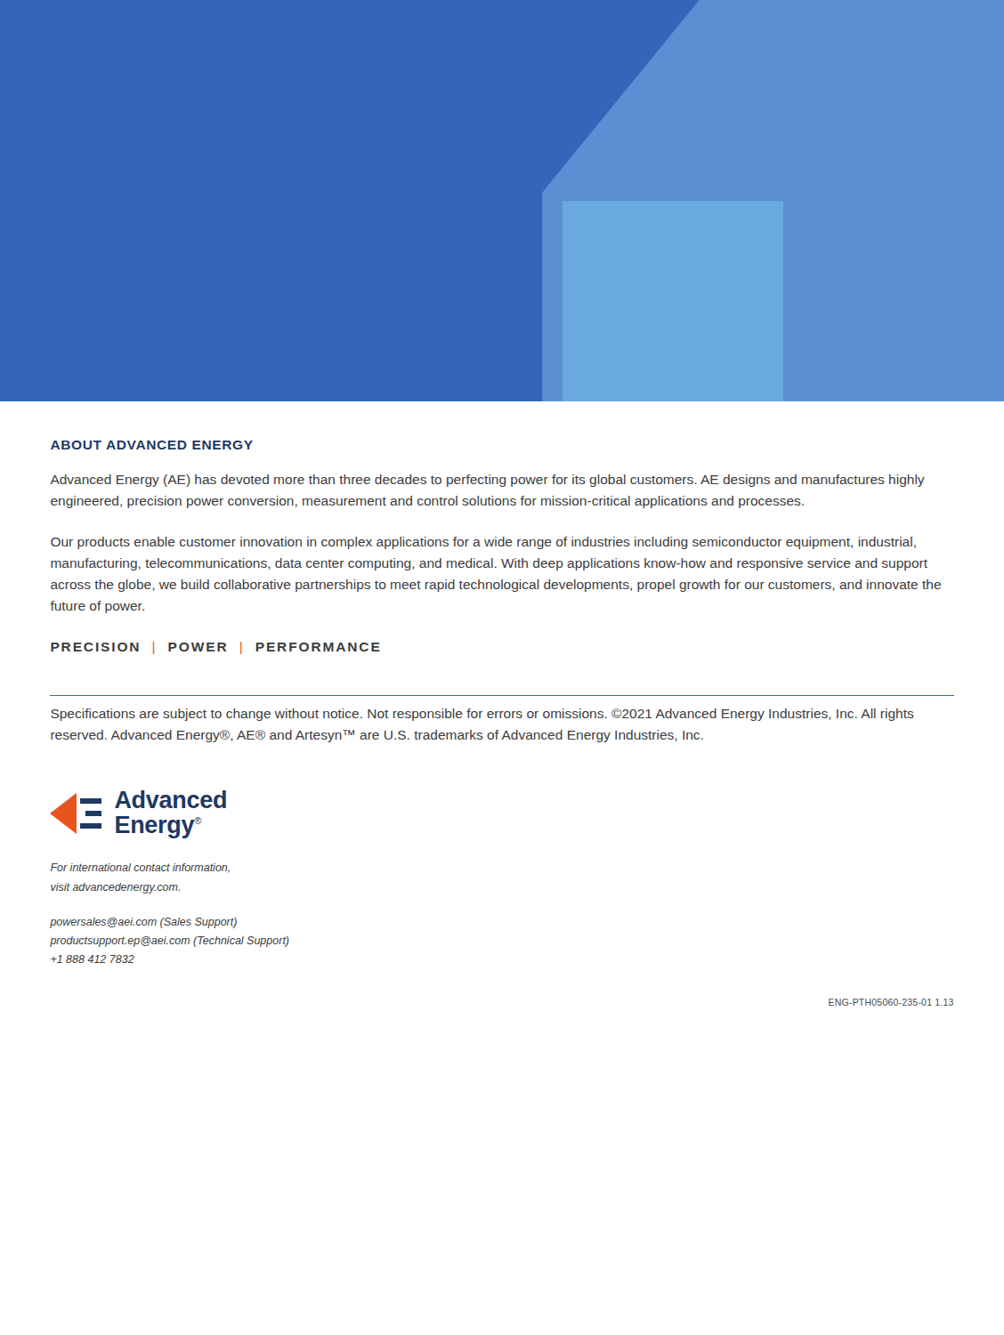About Advanced Energy
Advanced Energy (AE) has devoted more than three decades to perfecting power for its global customers. AE designs and manufactures highly engineered, precision power conversion, measurement and control solutions for mission-critical applications and processes.
Our products enable customer innovation in complex applications for a wide range of industries including semiconductor equipment, industrial, manufacturing, telecommunications, data center computing, and medical. With deep applications know-how and responsive service and support across the globe, we build collaborative partnerships to meet rapid technological developments, propel growth for our customers, and innovate the future of power.
Precision | Power | Performance
Specifications are subject to change without notice. Not responsible for errors or omissions. ©2021 Advanced Energy Industries, Inc. All rights reserved. Advanced Energy®, AE® and Artesyn™ are U.S. trademarks of Advanced Energy Industries, Inc.
Advanced
Energy®
For international contact information,
visit advancedenergy.com.
powersales@aei.com (Sales Support)
productsupport.ep@aei.com (Technical Support)
+1 888 412 7832
ENG-PTH05060-235-01 1.13